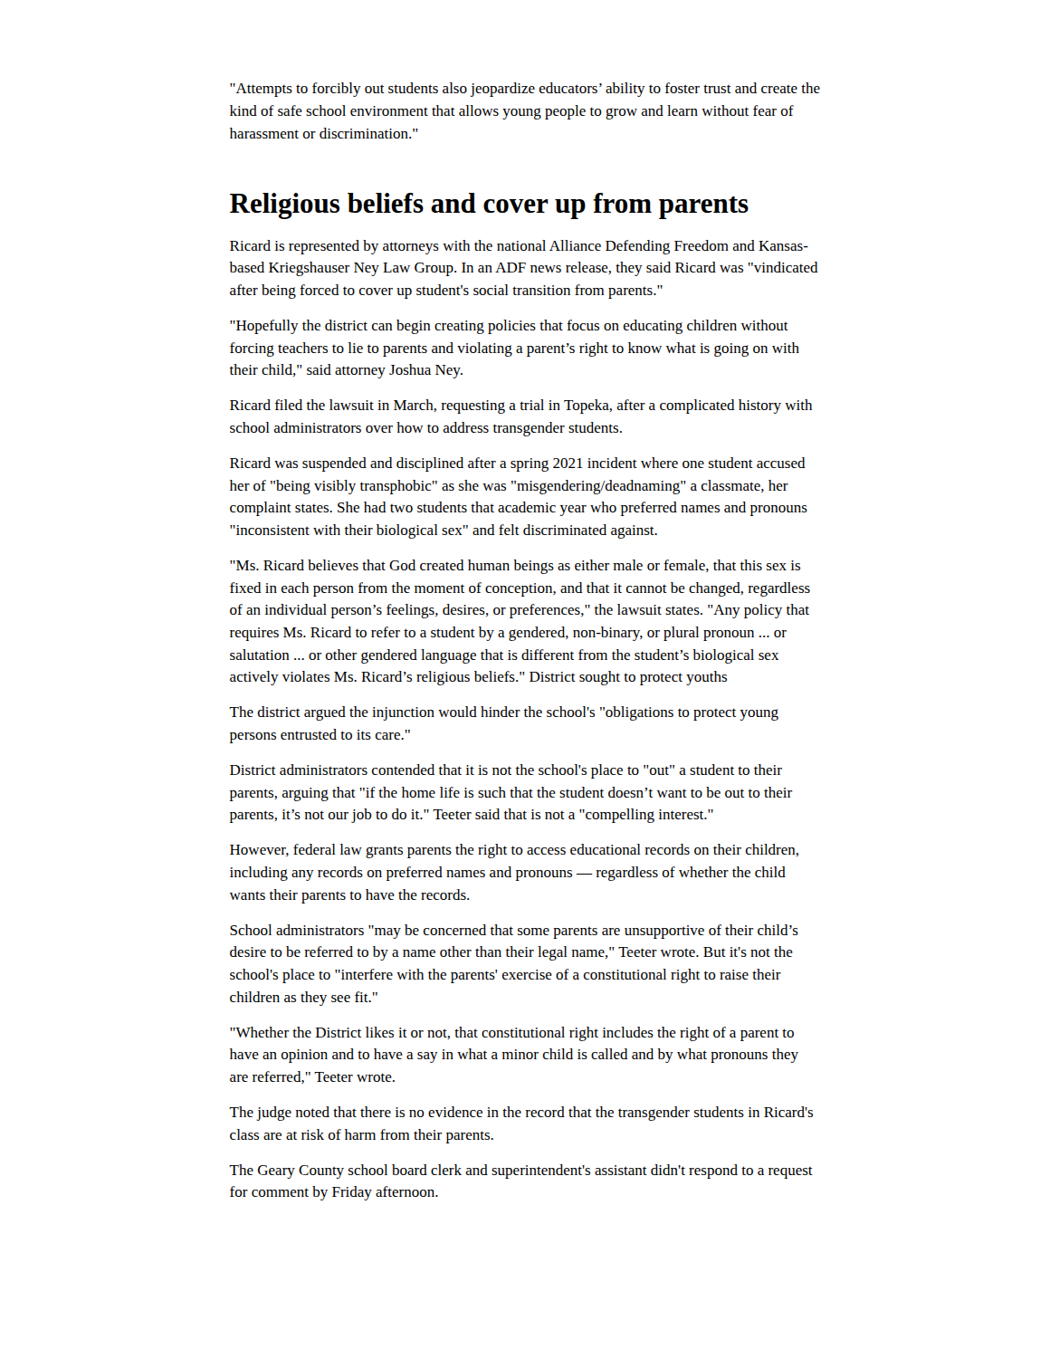"Attempts to forcibly out students also jeopardize educators’ ability to foster trust and create the kind of safe school environment that allows young people to grow and learn without fear of harassment or discrimination."
Religious beliefs and cover up from parents
Ricard is represented by attorneys with the national Alliance Defending Freedom and Kansas-based Kriegshauser Ney Law Group. In an ADF news release, they said Ricard was "vindicated after being forced to cover up student's social transition from parents."
"Hopefully the district can begin creating policies that focus on educating children without forcing teachers to lie to parents and violating a parent’s right to know what is going on with their child," said attorney Joshua Ney.
Ricard filed the lawsuit in March, requesting a trial in Topeka, after a complicated history with school administrators over how to address transgender students.
Ricard was suspended and disciplined after a spring 2021 incident where one student accused her of "being visibly transphobic" as she was "misgendering/deadnaming" a classmate, her complaint states. She had two students that academic year who preferred names and pronouns "inconsistent with their biological sex" and felt discriminated against.
"Ms. Ricard believes that God created human beings as either male or female, that this sex is fixed in each person from the moment of conception, and that it cannot be changed, regardless of an individual person’s feelings, desires, or preferences," the lawsuit states. "Any policy that requires Ms. Ricard to refer to a student by a gendered, non-binary, or plural pronoun ... or salutation ... or other gendered language that is different from the student’s biological sex actively violates Ms. Ricard’s religious beliefs." District sought to protect youths
The district argued the injunction would hinder the school's "obligations to protect young persons entrusted to its care."
District administrators contended that it is not the school's place to "out" a student to their parents, arguing that "if the home life is such that the student doesn’t want to be out to their parents, it’s not our job to do it." Teeter said that is not a "compelling interest."
However, federal law grants parents the right to access educational records on their children, including any records on preferred names and pronouns — regardless of whether the child wants their parents to have the records.
School administrators "may be concerned that some parents are unsupportive of their child’s desire to be referred to by a name other than their legal name," Teeter wrote. But it's not the school's place to "interfere with the parents' exercise of a constitutional right to raise their children as they see fit."
"Whether the District likes it or not, that constitutional right includes the right of a parent to have an opinion and to have a say in what a minor child is called and by what pronouns they are referred," Teeter wrote.
The judge noted that there is no evidence in the record that the transgender students in Ricard's class are at risk of harm from their parents.
The Geary County school board clerk and superintendent's assistant didn't respond to a request for comment by Friday afternoon.